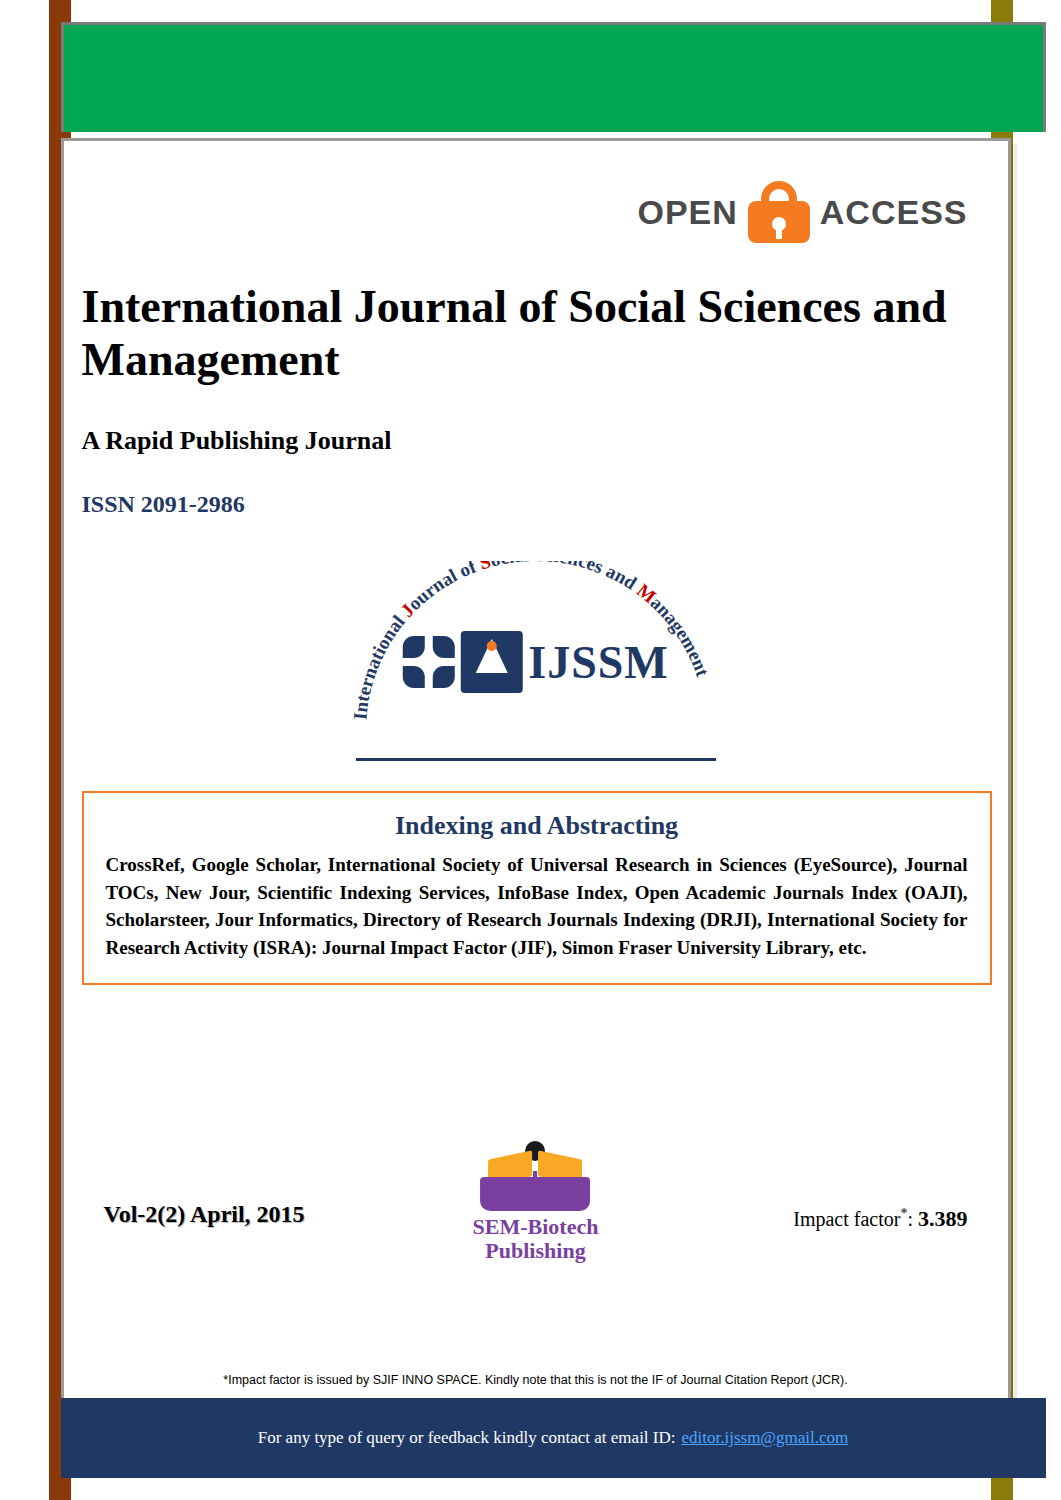OPEN ACCESS
International Journal of Social Sciences and Management
A Rapid Publishing Journal
ISSN 2091-2986
International Journal of Social Sciences and Management
IJSSM
Indexing and Abstracting
CrossRef, Google Scholar, International Society of Universal Research in Sciences (EyeSource), Journal TOCs, New Jour, Scientific Indexing Services, InfoBase Index, Open Academic Journals Index (OAJI), Scholarsteer, Jour Informatics, Directory of Research Journals Indexing (DRJI), International Society for Research Activity (ISRA): Journal Impact Factor (JIF), Simon Fraser University Library, etc.
SEM-Biotech
Publishing
Vol-2(2) April, 2015
Impact factor*: 3.389
*Impact factor is issued by SJIF INNO SPACE. Kindly note that this is not the IF of Journal Citation Report (JCR).
For any type of query or feedback kindly contact at email ID:editor.ijssm@gmail.com